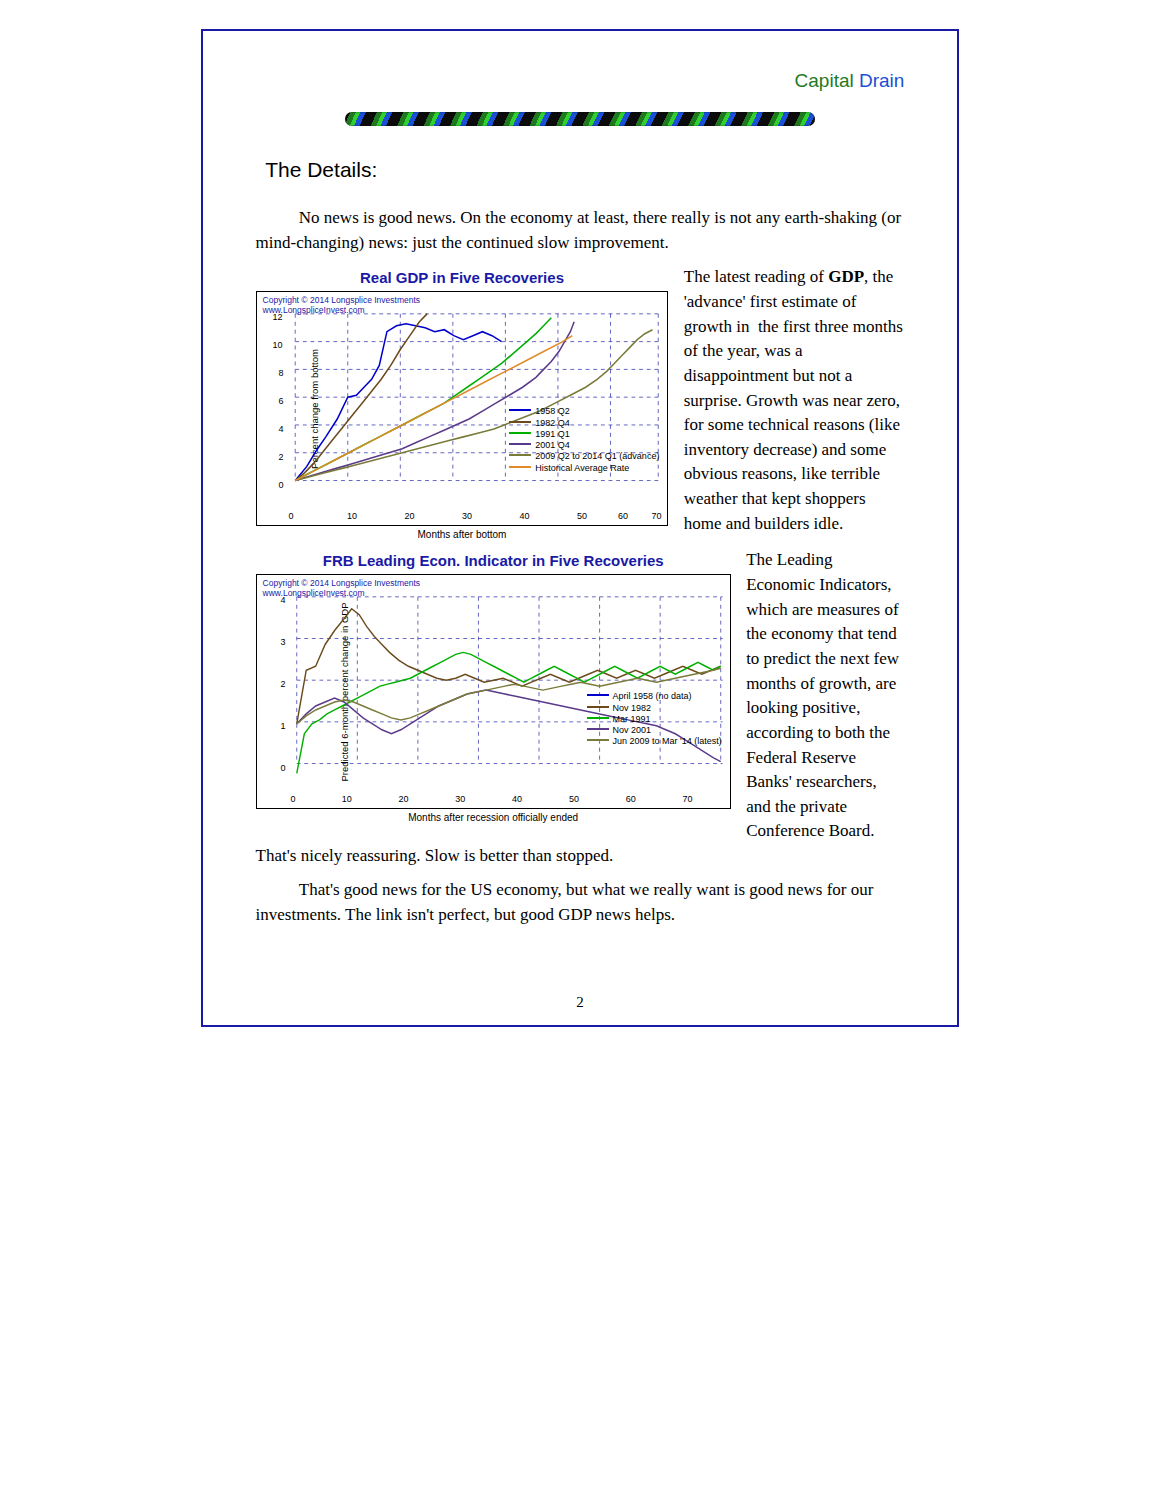Capital Drain
The Details:
No news is good news. On the economy at least, there really is not any earth-shaking (or mind-changing) news: just the continued slow improvement.
Real GDP in Five Recoveries
Copyright © 2014 Longsplice Investments
www.LongspliceInvest.com
Percent change from bottom
12
10
8
6
4
2
0
0
10
20
30
40
50
60
70
1958 Q2
1982 Q4
1991 Q1
2001 Q4
2009 Q2 to 2014 Q1 (advance)
Historical Average Rate
Months after bottom
The latest reading of GDP, the 'advance' first estimate of growth in the first three months of the year, was a disappointment but not a surprise. Growth was near zero, for some technical reasons (like inventory decrease) and some obvious reasons, like terrible weather that kept shoppers home and builders idle.
FRB Leading Econ. Indicator in Five Recoveries
Copyright © 2014 Longsplice Investments
www.LongspliceInvest.com
Predicted 6-month percent change in GDP
4
3
2
1
0
0
10
20
30
40
50
60
70
April 1958 (no data)
Nov 1982
Mar 1991
Nov 2001
Jun 2009 to Mar '14 (latest)
Months after recession officially ended
The Leading Economic Indicators, which are measures of the economy that tend to predict the next few months of growth, are looking positive, according to both the Federal Reserve Banks' researchers, and the private Conference Board. That's nicely reassuring. Slow is better than stopped.
That's good news for the US economy, but what we really want is good news for our investments. The link isn't perfect, but good GDP news helps.
2